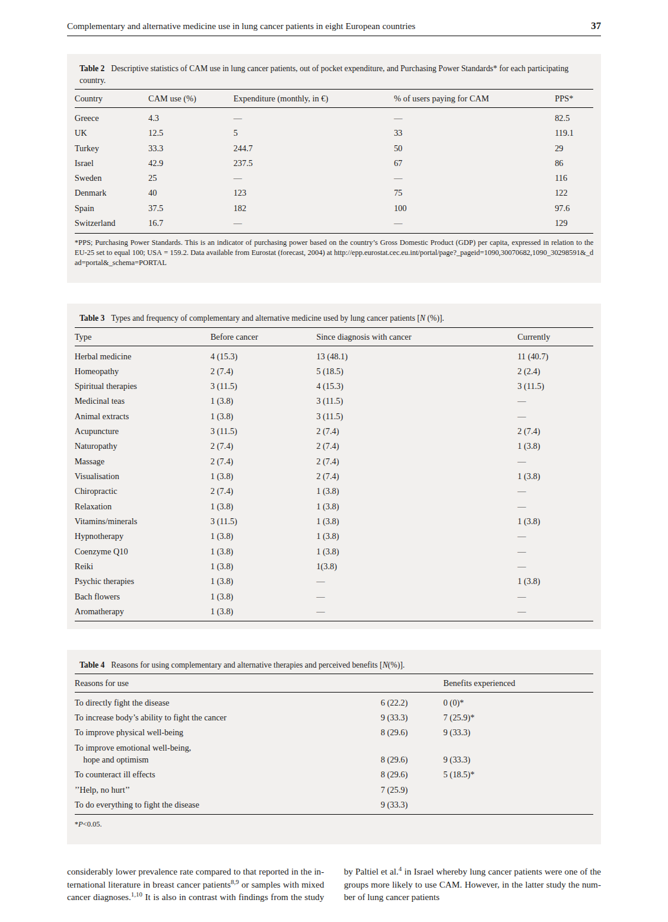Complementary and alternative medicine use in lung cancer patients in eight European countries 37
Table 2 Descriptive statistics of CAM use in lung cancer patients, out of pocket expenditure, and Purchasing Power Standards* for each participating country.
| Country | CAM use (%) | Expenditure (monthly, in €) | % of users paying for CAM | PPS* |
| --- | --- | --- | --- | --- |
| Greece | 4.3 | — | — | 82.5 |
| UK | 12.5 | 5 | 33 | 119.1 |
| Turkey | 33.3 | 244.7 | 50 | 29 |
| Israel | 42.9 | 237.5 | 67 | 86 |
| Sweden | 25 | — | — | 116 |
| Denmark | 40 | 123 | 75 | 122 |
| Spain | 37.5 | 182 | 100 | 97.6 |
| Switzerland | 16.7 | — | — | 129 |
*PPS; Purchasing Power Standards. This is an indicator of purchasing power based on the country’s Gross Domestic Product (GDP) per capita, expressed in relation to the EU-25 set to equal 100; USA = 159.2. Data available from Eurostat (forecast, 2004) at http://epp.eurostat.cec.eu.int/portal/page?_pageid=1090,30070682,1090_30298591&_dad=portal&_schema=PORTAL
Table 3 Types and frequency of complementary and alternative medicine used by lung cancer patients [ N (%)].
| Type | Before cancer | Since diagnosis with cancer | Currently |
| --- | --- | --- | --- |
| Herbal medicine | 4 (15.3) | 13 (48.1) | 11 (40.7) |
| Homeopathy | 2 (7.4) | 5 (18.5) | 2 (2.4) |
| Spiritual therapies | 3 (11.5) | 4 (15.3) | 3 (11.5) |
| Medicinal teas | 1 (3.8) | 3 (11.5) | — |
| Animal extracts | 1 (3.8) | 3 (11.5) | — |
| Acupuncture | 3 (11.5) | 2 (7.4) | 2 (7.4) |
| Naturopathy | 2 (7.4) | 2 (7.4) | 1 (3.8) |
| Massage | 2 (7.4) | 2 (7.4) | — |
| Visualisation | 1 (3.8) | 2 (7.4) | 1 (3.8) |
| Chiropractic | 2 (7.4) | 1 (3.8) | — |
| Relaxation | 1 (3.8) | 1 (3.8) | — |
| Vitamins/minerals | 3 (11.5) | 1 (3.8) | 1 (3.8) |
| Hypnotherapy | 1 (3.8) | 1 (3.8) | — |
| Coenzyme Q10 | 1 (3.8) | 1 (3.8) | — |
| Reiki | 1 (3.8) | 1(3.8) | — |
| Psychic therapies | 1 (3.8) | — | 1 (3.8) |
| Bach flowers | 1 (3.8) | — | — |
| Aromatherapy | 1 (3.8) | — | — |
Table 4 Reasons for using complementary and alternative therapies and perceived benefits [ N (%)].
| Reasons for use | | Benefits experienced |
| --- | --- | --- |
| To directly fight the disease | 6 (22.2) | 0 (0)* |
| To increase body’s ability to fight the cancer | 9 (33.3) | 7 (25.9)* |
| To improve physical well-being | 8 (29.6) | 9 (33.3) |
| To improve emotional well-being, hope and optimism | 8 (29.6) | 9 (33.3) |
| To counteract ill effects | 8 (29.6) | 5 (18.5)* |
| ’’Help, no hurt’’ | 7 (25.9) | |
| To do everything to fight the disease | 9 (33.3) | |
*P<0.05.
considerably lower prevalence rate compared to that reported in the international literature in breast cancer patients8,9 or samples with mixed cancer diagnoses.1,10 It is also in contrast with findings from the study by Paltiel et al.4 in Israel whereby lung cancer patients were one of the groups more likely to use CAM. However, in the latter study the number of lung cancer patients